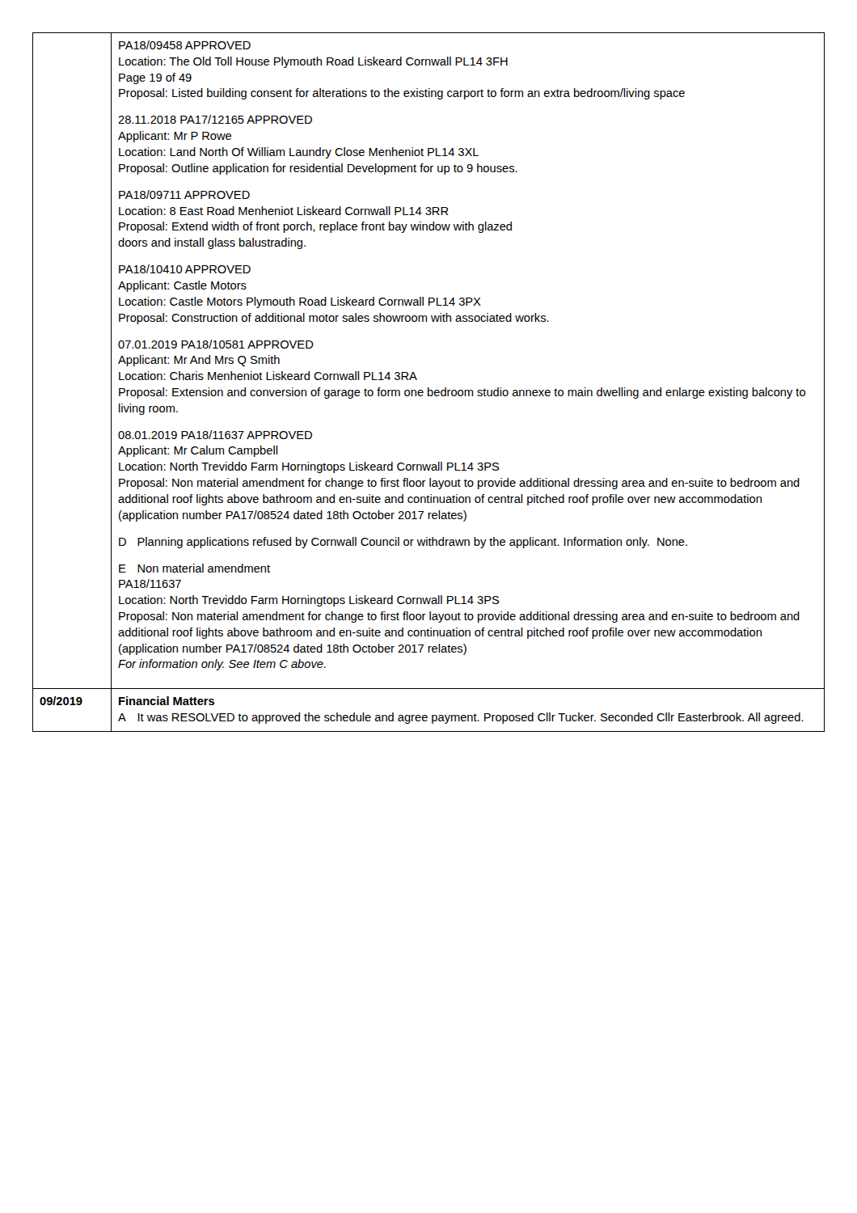| | PA18/09458 APPROVED Location: The Old Toll House Plymouth Road Liskeard Cornwall PL14 3FH Page 19 of 49 Proposal: Listed building consent for alterations to the existing carport to form an extra bedroom/living space 28.11.2018 PA17/12165 APPROVED Applicant: Mr P Rowe Location: Land North Of William Laundry Close Menheniot PL14 3XL Proposal: Outline application for residential Development for up to 9 houses. PA18/09711 APPROVED Location: 8 East Road Menheniot Liskeard Cornwall PL14 3RR Proposal: Extend width of front porch, replace front bay window with glazed doors and install glass balustrading. PA18/10410 APPROVED Applicant: Castle Motors Location: Castle Motors Plymouth Road Liskeard Cornwall PL14 3PX Proposal: Construction of additional motor sales showroom with associated works. 07.01.2019 PA18/10581 APPROVED Applicant: Mr And Mrs Q Smith Location: Charis Menheniot Liskeard Cornwall PL14 3RA Proposal: Extension and conversion of garage to form one bedroom studio annexe to main dwelling and enlarge existing balcony to living room. 08.01.2019 PA18/11637 APPROVED Applicant: Mr Calum Campbell Location: North Treviddo Farm Horningtops Liskeard Cornwall PL14 3PS Proposal: Non material amendment for change to first floor layout to provide additional dressing area and en-suite to bedroom and additional roof lights above bathroom and en-suite and continuation of central pitched roof profile over new accommodation (application number PA17/08524 dated 18th October 2017 relates) D Planning applications refused by Cornwall Council or withdrawn by the applicant. Information only. None. E Non material amendment PA18/11637 Location: North Treviddo Farm Horningtops Liskeard Cornwall PL14 3PS Proposal: Non material amendment for change to first floor layout to provide additional dressing area and en-suite to bedroom and additional roof lights above bathroom and en-suite and continuation of central pitched roof profile over new accommodation (application number PA17/08524 dated 18th October 2017 relates) For information only. See Item C above. |
| 09/2019 | Financial Matters A It was RESOLVED to approved the schedule and agree payment. Proposed Cllr Tucker. Seconded Cllr Easterbrook. All agreed. |